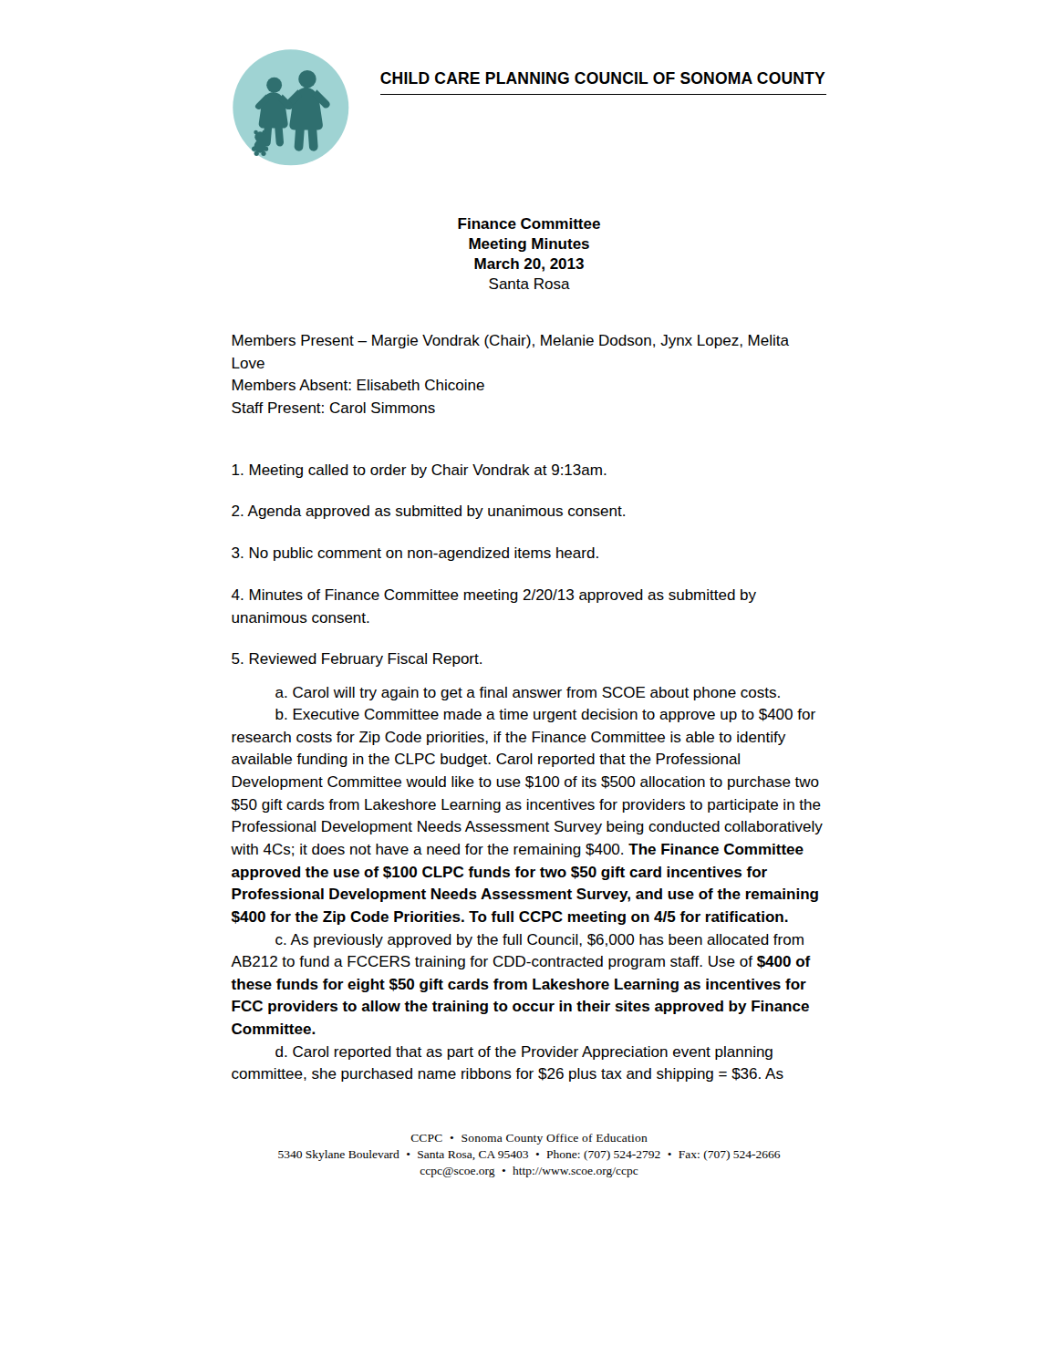CHILD CARE PLANNING COUNCIL OF SONOMA COUNTY
Finance Committee
Meeting Minutes
March 20, 2013
Santa Rosa
Members Present – Margie Vondrak (Chair), Melanie Dodson, Jynx Lopez, Melita Love
Members Absent: Elisabeth Chicoine
Staff Present: Carol Simmons
1. Meeting called to order by Chair Vondrak at 9:13am.
2. Agenda approved as submitted by unanimous consent.
3. No public comment on non-agendized items heard.
4. Minutes of Finance Committee meeting 2/20/13 approved as submitted by unanimous consent.
5. Reviewed February Fiscal Report.
a. Carol will try again to get a final answer from SCOE about phone costs.
b. Executive Committee made a time urgent decision to approve up to $400 for research costs for Zip Code priorities, if the Finance Committee is able to identify available funding in the CLPC budget. Carol reported that the Professional Development Committee would like to use $100 of its $500 allocation to purchase two $50 gift cards from Lakeshore Learning as incentives for providers to participate in the Professional Development Needs Assessment Survey being conducted collaboratively with 4Cs; it does not have a need for the remaining $400. The Finance Committee approved the use of $100 CLPC funds for two $50 gift card incentives for Professional Development Needs Assessment Survey, and use of the remaining $400 for the Zip Code Priorities. To full CCPC meeting on 4/5 for ratification.
c. As previously approved by the full Council, $6,000 has been allocated from AB212 to fund a FCCERS training for CDD-contracted program staff. Use of $400 of these funds for eight $50 gift cards from Lakeshore Learning as incentives for FCC providers to allow the training to occur in their sites approved by Finance Committee.
d. Carol reported that as part of the Provider Appreciation event planning committee, she purchased name ribbons for $26 plus tax and shipping = $36. As
CCPC • Sonoma County Office of Education
5340 Skylane Boulevard • Santa Rosa, CA 95403 • Phone: (707) 524-2792 • Fax: (707) 524-2666
ccpc@scoe.org • http://www.scoe.org/ccpc